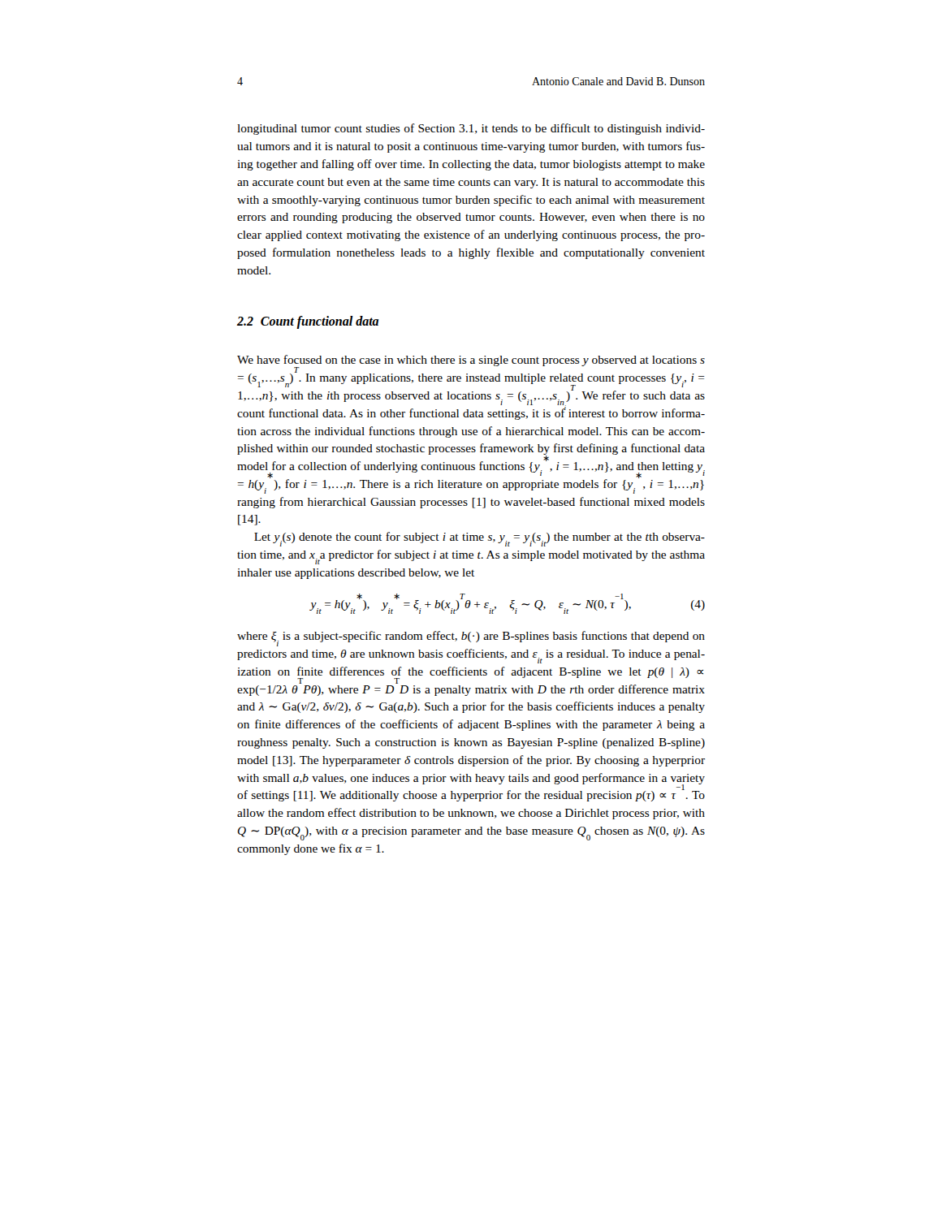4 Antonio Canale and David B. Dunson
longitudinal tumor count studies of Section 3.1, it tends to be difficult to distinguish individual tumors and it is natural to posit a continuous time-varying tumor burden, with tumors fusing together and falling off over time. In collecting the data, tumor biologists attempt to make an accurate count but even at the same time counts can vary. It is natural to accommodate this with a smoothly-varying continuous tumor burden specific to each animal with measurement errors and rounding producing the observed tumor counts. However, even when there is no clear applied context motivating the existence of an underlying continuous process, the proposed formulation nonetheless leads to a highly flexible and computationally convenient model.
2.2 Count functional data
We have focused on the case in which there is a single count process y observed at locations s = (s1,…,sn)T. In many applications, there are instead multiple related count processes {yi, i = 1,…,n}, with the ith process observed at locations si = (si1,…,sini)T. We refer to such data as count functional data. As in other functional data settings, it is of interest to borrow information across the individual functions through use of a hierarchical model. This can be accomplished within our rounded stochastic processes framework by first defining a functional data model for a collection of underlying continuous functions {yi∗, i = 1,…,n}, and then letting yi = h(yi∗), for i = 1,…,n. There is a rich literature on appropriate models for {yi∗, i = 1,…,n} ranging from hierarchical Gaussian processes [1] to wavelet-based functional mixed models [14].
Let yi(s) denote the count for subject i at time s, yit = yi(sit) the number at the tth observation time, and xita predictor for subject i at time t. As a simple model motivated by the asthma inhaler use applications described below, we let
yit = h(yit∗), yit∗ = ξi + b(xit)Tθ + εit, ξi ∼ Q, εit ∼ N(0, τ−1),
(4)
where ξi is a subject-specific random effect, b(·) are B-splines basis functions that depend on predictors and time, θ are unknown basis coefficients, and εit is a residual. To induce a penalization on finite differences of the coefficients of adjacent B-spline we let p(θ | λ) ∝ exp(−1/2λ θTPθ), where P = DTD is a penalty matrix with D the rth order difference matrix and λ ∼ Ga(ν/2, δν/2), δ ∼ Ga(a,b). Such a prior for the basis coefficients induces a penalty on finite differences of the coefficients of adjacent B-splines with the parameter λ being a roughness penalty. Such a construction is known as Bayesian P-spline (penalized B-spline) model [13]. The hyperparameter δ controls dispersion of the prior. By choosing a hyperprior with small a,b values, one induces a prior with heavy tails and good performance in a variety of settings [11]. We additionally choose a hyperprior for the residual precision p(τ) ∝ τ−1. To allow the random effect distribution to be unknown, we choose a Dirichlet process prior, with Q ∼ DP(αQ0), with α a precision parameter and the base measure Q0 chosen as N(0, ψ). As commonly done we fix α = 1.